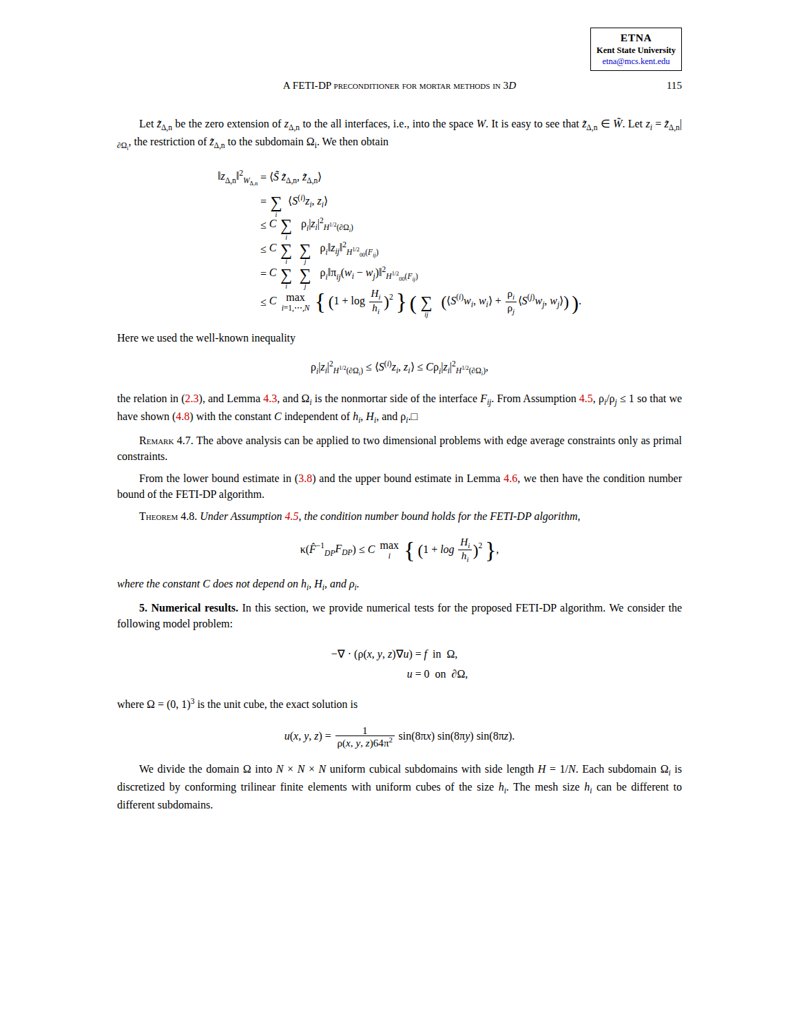ETNA
Kent State University
etna@mcs.kent.edu
A FETI-DP preconditioner for mortar methods in 3D 115
Let z̃Δ,n be the zero extension of zΔ,n to the all interfaces, i.e., into the space W. It is easy to see that z̃Δ,n ∈ W̃. Let zi = z̃Δ,n|∂Ωi, the restriction of z̃Δ,n to the subdomain Ωi. We then obtain
| ‖ z Δ,n ‖ 2 W Δ,n | = | ⟨ S̃ z̃ Δ,n , z̃ Δ,n ⟩ |
| | = | ∑ i ⟨ S ( i ) z i , z i ⟩ |
| | ≤ | C ∑ i ρ i / z i / 2 H 1/2 (∂Ω i ) |
| | ≤ | C ∑ i ∑ j ρ i ‖ z ij ‖ 2 H 1/2 00 ( F ij ) |
| | = | C ∑ i ∑ j ρ i ‖π ij ( w i − w j )‖ 2 H 1/2 00 ( F ij ) |
| | ≤ | C max i =1,⋯, N { ( 1 + log H i h i ) 2 } ( ∑ ij ( ⟨ S ( i ) w i , w i ⟩ + ρ i ρ j ⟨ S ( j ) w j , w j ⟩ ) ) . |
Here we used the well-known inequality
ρi|zi|2H1/2(∂Ωi) ≤ ⟨S(i)zi, zi⟩ ≤ Cρi|zi|2H1/2(∂Ωi),
the relation in (2.3), and Lemma 4.3, and Ωi is the nonmortar side of the interface Fij. From Assumption 4.5, ρi/ρj ≤ 1 so that we have shown (4.8) with the constant C independent of hi, Hi, and ρi.□
Remark 4.7. The above analysis can be applied to two dimensional problems with edge average constraints only as primal constraints.
From the lower bound estimate in (3.8) and the upper bound estimate in Lemma 4.6, we then have the condition number bound of the FETI-DP algorithm.
Theorem 4.8. Under Assumption 4.5, the condition number bound holds for the FETI-DP algorithm,
κ(F̂−1DPFDP) ≤ C max i { (1 + log Hi hi)2 },
where the constant C does not depend on hi, Hi, and ρi.
5. Numerical results. In this section, we provide numerical tests for the proposed FETI-DP algorithm. We consider the following model problem:
| −∇ · (ρ( x , y , z )∇ u ) | = | f in Ω, |
| u | = | 0 on ∂Ω, |
where Ω = (0, 1)3 is the unit cube, the exact solution is
u(x, y, z) = 1 ρ(x, y, z)64π2 sin(8πx) sin(8πy) sin(8πz).
We divide the domain Ω into N × N × N uniform cubical subdomains with side length H = 1/N. Each subdomain Ωi is discretized by conforming trilinear finite elements with uniform cubes of the size hi. The mesh size hi can be different to different subdomains.